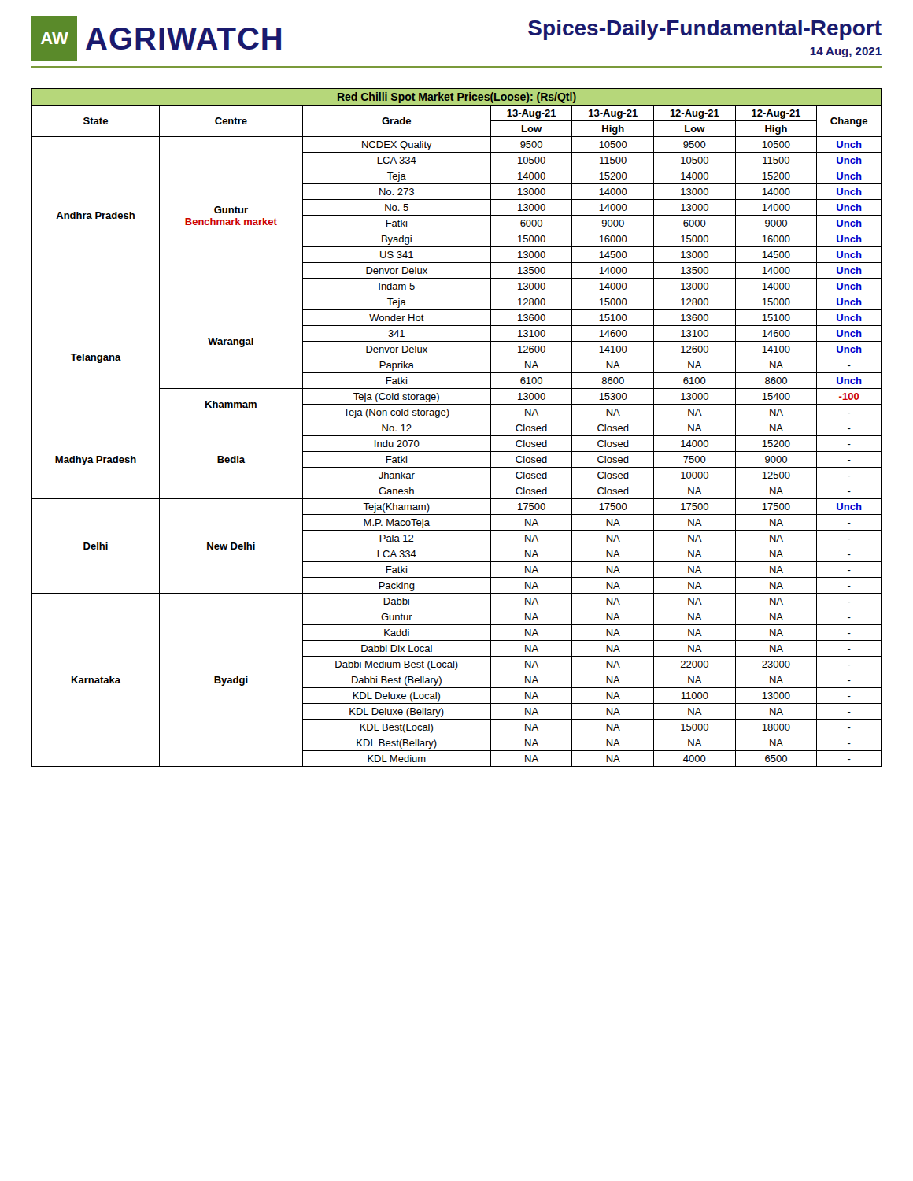AW
AGRIWATCH
Spices-Daily-Fundamental-Report
14 Aug, 2021
| Red Chilli Spot Market Prices(Loose): (Rs/Qtl) |
| State | Centre | Grade | 13-Aug-21 | 13-Aug-21 | 12-Aug-21 | 12-Aug-21 | Change |
| Low | High | Low | High |
| Andhra Pradesh | Guntur Benchmark market | NCDEX Quality | 9500 | 10500 | 9500 | 10500 | Unch |
| LCA 334 | 10500 | 11500 | 10500 | 11500 | Unch |
| Teja | 14000 | 15200 | 14000 | 15200 | Unch |
| No. 273 | 13000 | 14000 | 13000 | 14000 | Unch |
| No. 5 | 13000 | 14000 | 13000 | 14000 | Unch |
| Fatki | 6000 | 9000 | 6000 | 9000 | Unch |
| Byadgi | 15000 | 16000 | 15000 | 16000 | Unch |
| US 341 | 13000 | 14500 | 13000 | 14500 | Unch |
| Denvor Delux | 13500 | 14000 | 13500 | 14000 | Unch |
| Indam 5 | 13000 | 14000 | 13000 | 14000 | Unch |
| Telangana | Warangal | Teja | 12800 | 15000 | 12800 | 15000 | Unch |
| Wonder Hot | 13600 | 15100 | 13600 | 15100 | Unch |
| 341 | 13100 | 14600 | 13100 | 14600 | Unch |
| Denvor Delux | 12600 | 14100 | 12600 | 14100 | Unch |
| Paprika | NA | NA | NA | NA | - |
| Fatki | 6100 | 8600 | 6100 | 8600 | Unch |
| Khammam | Teja (Cold storage) | 13000 | 15300 | 13000 | 15400 | -100 |
| Teja (Non cold storage) | NA | NA | NA | NA | - |
| Madhya Pradesh | Bedia | No. 12 | Closed | Closed | NA | NA | - |
| Indu 2070 | Closed | Closed | 14000 | 15200 | - |
| Fatki | Closed | Closed | 7500 | 9000 | - |
| Jhankar | Closed | Closed | 10000 | 12500 | - |
| Ganesh | Closed | Closed | NA | NA | - |
| Delhi | New Delhi | Teja(Khamam) | 17500 | 17500 | 17500 | 17500 | Unch |
| M.P. MacoTeja | NA | NA | NA | NA | - |
| Pala 12 | NA | NA | NA | NA | - |
| LCA 334 | NA | NA | NA | NA | - |
| Fatki | NA | NA | NA | NA | - |
| Packing | NA | NA | NA | NA | - |
| Karnataka | Byadgi | Dabbi | NA | NA | NA | NA | - |
| Guntur | NA | NA | NA | NA | - |
| Kaddi | NA | NA | NA | NA | - |
| Dabbi Dlx Local | NA | NA | NA | NA | - |
| Dabbi Medium Best (Local) | NA | NA | 22000 | 23000 | - |
| Dabbi Best (Bellary) | NA | NA | NA | NA | - |
| KDL Deluxe (Local) | NA | NA | 11000 | 13000 | - |
| KDL Deluxe (Bellary) | NA | NA | NA | NA | - |
| KDL Best(Local) | NA | NA | 15000 | 18000 | - |
| KDL Best(Bellary) | NA | NA | NA | NA | - |
| KDL Medium | NA | NA | 4000 | 6500 | - |